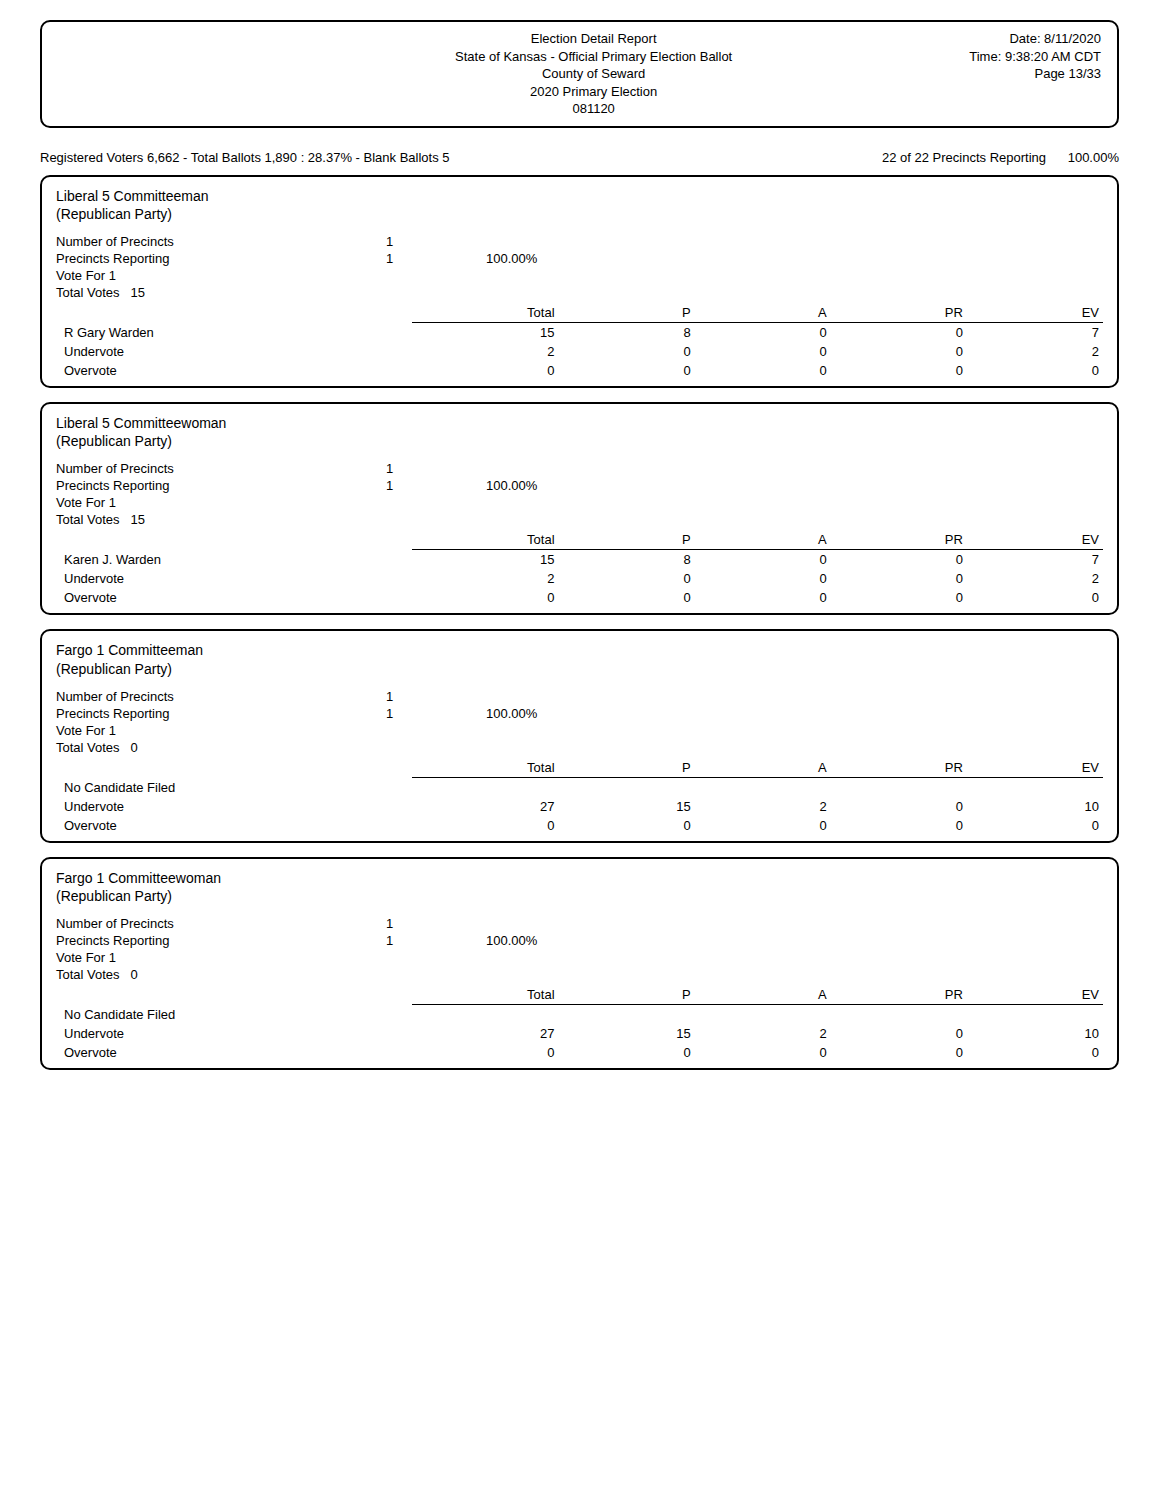Election Detail Report
State of Kansas - Official Primary Election Ballot
County of Seward
2020 Primary Election
081120
Date: 8/11/2020
Time: 9:38:20 AM CDT
Page 13/33
Registered Voters 6,662 - Total Ballots 1,890 : 28.37% - Blank Ballots 5
22 of 22 Precincts Reporting 100.00%
Liberal 5 Committeeman
(Republican Party)
| Number of Precincts | 1 | |
| Precincts Reporting | 1 | 100.00% |
| Vote For 1 | | |
| Total Votes 15 | | |
| | Total | P | A | PR | EV |
| --- | --- | --- | --- | --- | --- |
| R Gary Warden | 15 | 8 | 0 | 0 | 7 |
| Undervote | 2 | 0 | 0 | 0 | 2 |
| Overvote | 0 | 0 | 0 | 0 | 0 |
Liberal 5 Committeewoman
(Republican Party)
| Number of Precincts | 1 | |
| Precincts Reporting | 1 | 100.00% |
| Vote For 1 | | |
| Total Votes 15 | | |
| | Total | P | A | PR | EV |
| --- | --- | --- | --- | --- | --- |
| Karen J. Warden | 15 | 8 | 0 | 0 | 7 |
| Undervote | 2 | 0 | 0 | 0 | 2 |
| Overvote | 0 | 0 | 0 | 0 | 0 |
Fargo 1 Committeeman
(Republican Party)
| Number of Precincts | 1 | |
| Precincts Reporting | 1 | 100.00% |
| Vote For 1 | | |
| Total Votes 0 | | |
| | Total | P | A | PR | EV |
| --- | --- | --- | --- | --- | --- |
| No Candidate Filed |
| Undervote | 27 | 15 | 2 | 0 | 10 |
| Overvote | 0 | 0 | 0 | 0 | 0 |
Fargo 1 Committeewoman
(Republican Party)
| Number of Precincts | 1 | |
| Precincts Reporting | 1 | 100.00% |
| Vote For 1 | | |
| Total Votes 0 | | |
| | Total | P | A | PR | EV |
| --- | --- | --- | --- | --- | --- |
| No Candidate Filed |
| Undervote | 27 | 15 | 2 | 0 | 10 |
| Overvote | 0 | 0 | 0 | 0 | 0 |